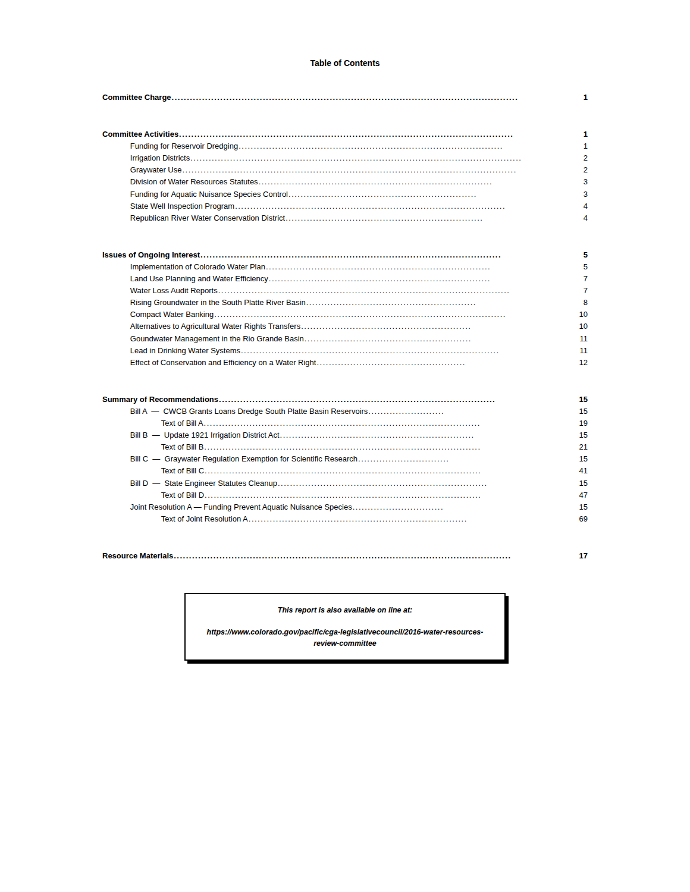Table of Contents
Committee Charge .................................................................................................................. 1
Committee Activities .............................................................................................................. 1
Funding for Reservoir Dredging ....................................................................................... 1
Irrigation Districts ............................................................................................................. 2
Graywater Use .............................................................................................................. 2
Division of Water Resources Statutes ............................................................................. 3
Funding for Aquatic Nuisance Species Control .............................................................. 3
State Well Inspection Program ......................................................................................... 4
Republican River Water Conservation District ................................................................. 4
Issues of Ongoing Interest ................................................................................................... 5
Implementation of Colorado Water Plan .......................................................................... 5
Land Use Planning and Water Efficiency ......................................................................... 7
Water Loss Audit Reports ................................................................................................ 7
Rising Groundwater in the South Platte River Basin ........................................................ 8
Compact Water Banking ................................................................................................ 10
Alternatives to Agricultural Water Rights Transfers ........................................................ 10
Goundwater Management in the Rio Grande Basin ....................................................... 11
Lead in Drinking Water Systems ..................................................................................... 11
Effect of Conservation and Efficiency on a Water Right ................................................. 12
Summary of Recommendations ........................................................................................... 15
Bill A — CWCB Grants Loans Dredge South Platte Basin Reservoirs ......................... 15
Text of Bill A ........................................................................................... 19
Bill B — Update 1921 Irrigation District Act ................................................................ 15
Text of Bill B ........................................................................................... 21
Bill C — Graywater Regulation Exemption for Scientific Research .............................. 15
Text of Bill C ........................................................................................... 41
Bill D — State Engineer Statutes Cleanup ..................................................................... 15
Text of Bill D ........................................................................................... 47
Joint Resolution A — Funding Prevent Aquatic Nuisance Species .............................. 15
Text of Joint Resolution A ........................................................................ 69
Resource Materials ............................................................................................................... 17
This report is also available on line at:
https://www.colorado.gov/pacific/cga-legislativecouncil/2016-water-resources-review-committee